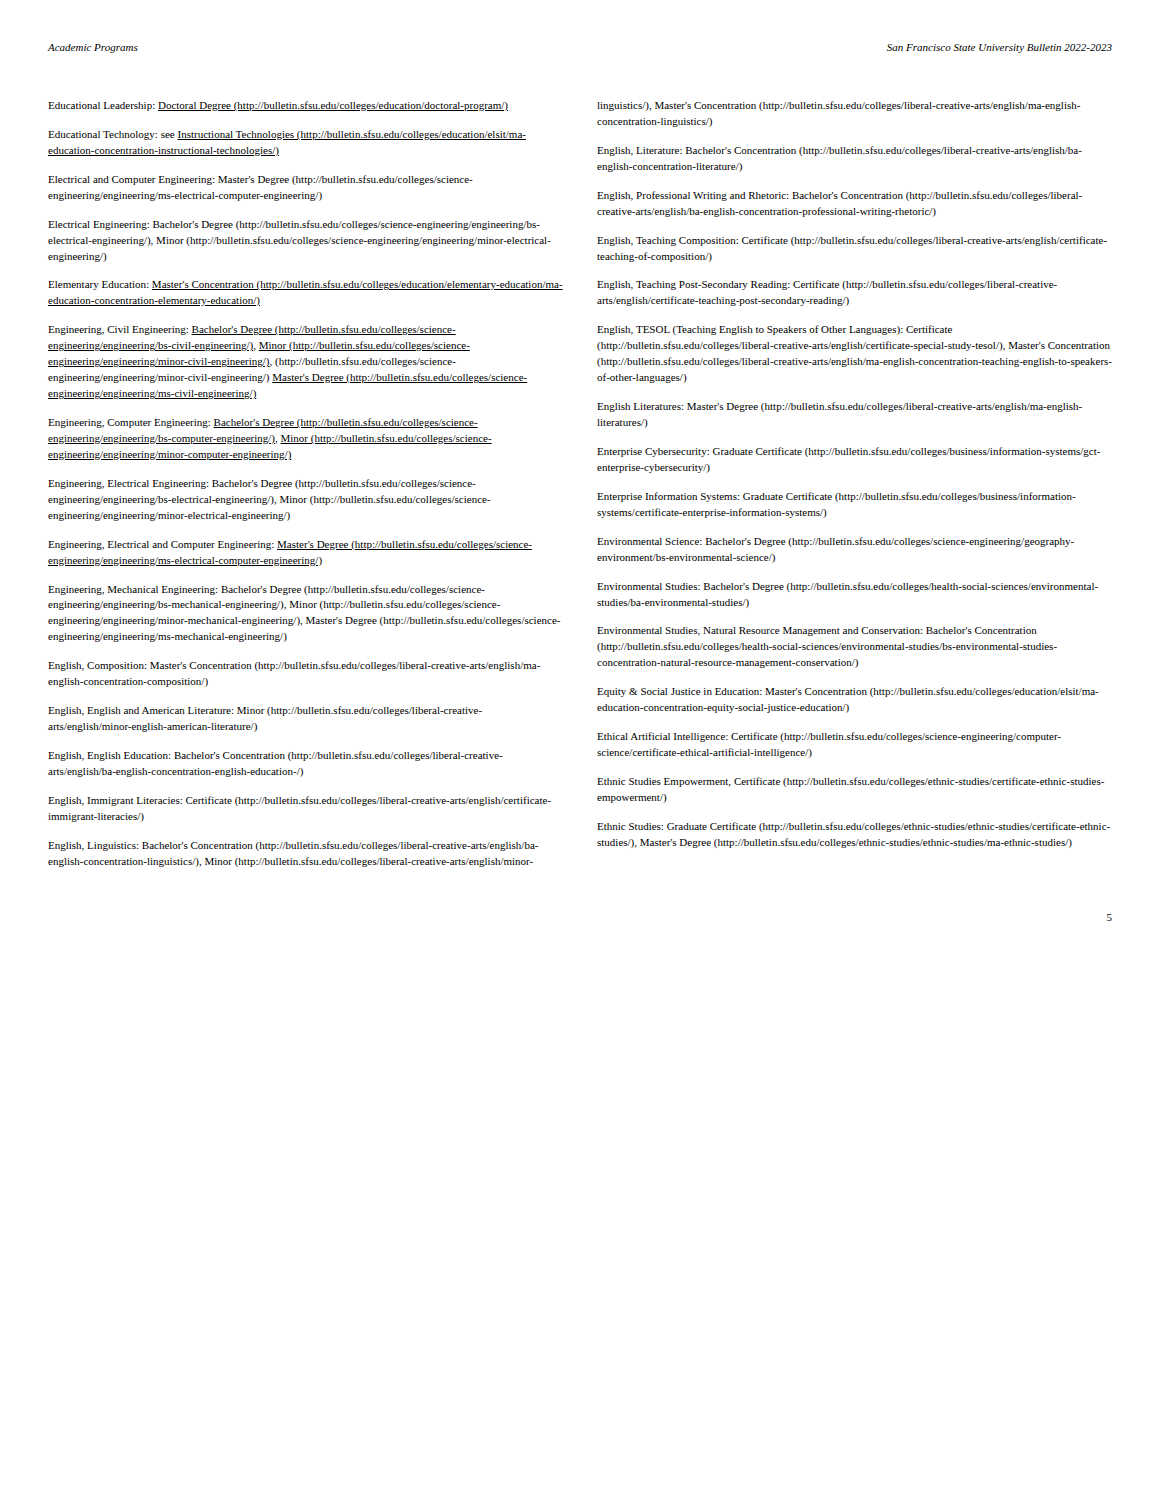Academic Programs San Francisco State University Bulletin 2022-2023
Educational Leadership: Doctoral Degree (http://bulletin.sfsu.edu/colleges/education/doctoral-program/)
Educational Technology: see Instructional Technologies (http://bulletin.sfsu.edu/colleges/education/elsit/ma-education-concentration-instructional-technologies/)
Electrical and Computer Engineering: Master's Degree (http://bulletin.sfsu.edu/colleges/science-engineering/engineering/ms-electrical-computer-engineering/)
Electrical Engineering: Bachelor's Degree (http://bulletin.sfsu.edu/colleges/science-engineering/engineering/bs-electrical-engineering/), Minor (http://bulletin.sfsu.edu/colleges/science-engineering/engineering/minor-electrical-engineering/)
Elementary Education: Master's Concentration (http://bulletin.sfsu.edu/colleges/education/elementary-education/ma-education-concentration-elementary-education/)
Engineering, Civil Engineering: Bachelor's Degree (http://bulletin.sfsu.edu/colleges/science-engineering/engineering/bs-civil-engineering/), Minor (http://bulletin.sfsu.edu/colleges/science-engineering/engineering/minor-civil-engineering/), (http://bulletin.sfsu.edu/colleges/science-engineering/engineering/minor-civil-engineering/) Master's Degree (http://bulletin.sfsu.edu/colleges/science-engineering/engineering/ms-civil-engineering/)
Engineering, Computer Engineering: Bachelor's Degree (http://bulletin.sfsu.edu/colleges/science-engineering/engineering/bs-computer-engineering/), Minor (http://bulletin.sfsu.edu/colleges/science-engineering/engineering/minor-computer-engineering/)
Engineering, Electrical Engineering: Bachelor's Degree (http://bulletin.sfsu.edu/colleges/science-engineering/engineering/bs-electrical-engineering/), Minor (http://bulletin.sfsu.edu/colleges/science-engineering/engineering/minor-electrical-engineering/)
Engineering, Electrical and Computer Engineering: Master's Degree (http://bulletin.sfsu.edu/colleges/science-engineering/engineering/ms-electrical-computer-engineering/)
Engineering, Mechanical Engineering: Bachelor's Degree (http://bulletin.sfsu.edu/colleges/science-engineering/engineering/bs-mechanical-engineering/), Minor (http://bulletin.sfsu.edu/colleges/science-engineering/engineering/minor-mechanical-engineering/), Master's Degree (http://bulletin.sfsu.edu/colleges/science-engineering/engineering/ms-mechanical-engineering/)
English, Composition: Master's Concentration (http://bulletin.sfsu.edu/colleges/liberal-creative-arts/english/ma-english-concentration-composition/)
English, English and American Literature: Minor (http://bulletin.sfsu.edu/colleges/liberal-creative-arts/english/minor-english-american-literature/)
English, English Education: Bachelor's Concentration (http://bulletin.sfsu.edu/colleges/liberal-creative-arts/english/ba-english-concentration-english-education-/)
English, Immigrant Literacies: Certificate (http://bulletin.sfsu.edu/colleges/liberal-creative-arts/english/certificate-immigrant-literacies/)
English, Linguistics: Bachelor's Concentration (http://bulletin.sfsu.edu/colleges/liberal-creative-arts/english/ba-english-concentration-linguistics/), Minor (http://bulletin.sfsu.edu/colleges/liberal-creative-arts/english/minor-linguistics/), Master's Concentration (http://bulletin.sfsu.edu/colleges/liberal-creative-arts/english/ma-english-concentration-linguistics/)
English, Literature: Bachelor's Concentration (http://bulletin.sfsu.edu/colleges/liberal-creative-arts/english/ba-english-concentration-literature/)
English, Professional Writing and Rhetoric: Bachelor's Concentration (http://bulletin.sfsu.edu/colleges/liberal-creative-arts/english/ba-english-concentration-professional-writing-rhetoric/)
English, Teaching Composition: Certificate (http://bulletin.sfsu.edu/colleges/liberal-creative-arts/english/certificate-teaching-of-composition/)
English, Teaching Post-Secondary Reading: Certificate (http://bulletin.sfsu.edu/colleges/liberal-creative-arts/english/certificate-teaching-post-secondary-reading/)
English, TESOL (Teaching English to Speakers of Other Languages): Certificate (http://bulletin.sfsu.edu/colleges/liberal-creative-arts/english/certificate-special-study-tesol/), Master's Concentration (http://bulletin.sfsu.edu/colleges/liberal-creative-arts/english/ma-english-concentration-teaching-english-to-speakers-of-other-languages/)
English Literatures: Master's Degree (http://bulletin.sfsu.edu/colleges/liberal-creative-arts/english/ma-english-literatures/)
Enterprise Cybersecurity: Graduate Certificate (http://bulletin.sfsu.edu/colleges/business/information-systems/gct-enterprise-cybersecurity/)
Enterprise Information Systems: Graduate Certificate (http://bulletin.sfsu.edu/colleges/business/information-systems/certificate-enterprise-information-systems/)
Environmental Science: Bachelor's Degree (http://bulletin.sfsu.edu/colleges/science-engineering/geography-environment/bs-environmental-science/)
Environmental Studies: Bachelor's Degree (http://bulletin.sfsu.edu/colleges/health-social-sciences/environmental-studies/ba-environmental-studies/)
Environmental Studies, Natural Resource Management and Conservation: Bachelor's Concentration (http://bulletin.sfsu.edu/colleges/health-social-sciences/environmental-studies/bs-environmental-studies-concentration-natural-resource-management-conservation/)
Equity & Social Justice in Education: Master's Concentration (http://bulletin.sfsu.edu/colleges/education/elsit/ma-education-concentration-equity-social-justice-education/)
Ethical Artificial Intelligence: Certificate (http://bulletin.sfsu.edu/colleges/science-engineering/computer-science/certificate-ethical-artificial-intelligence/)
Ethnic Studies Empowerment, Certificate (http://bulletin.sfsu.edu/colleges/ethnic-studies/certificate-ethnic-studies-empowerment/)
Ethnic Studies: Graduate Certificate (http://bulletin.sfsu.edu/colleges/ethnic-studies/ethnic-studies/certificate-ethnic-studies/), Master's Degree (http://bulletin.sfsu.edu/colleges/ethnic-studies/ethnic-studies/ma-ethnic-studies/)
5